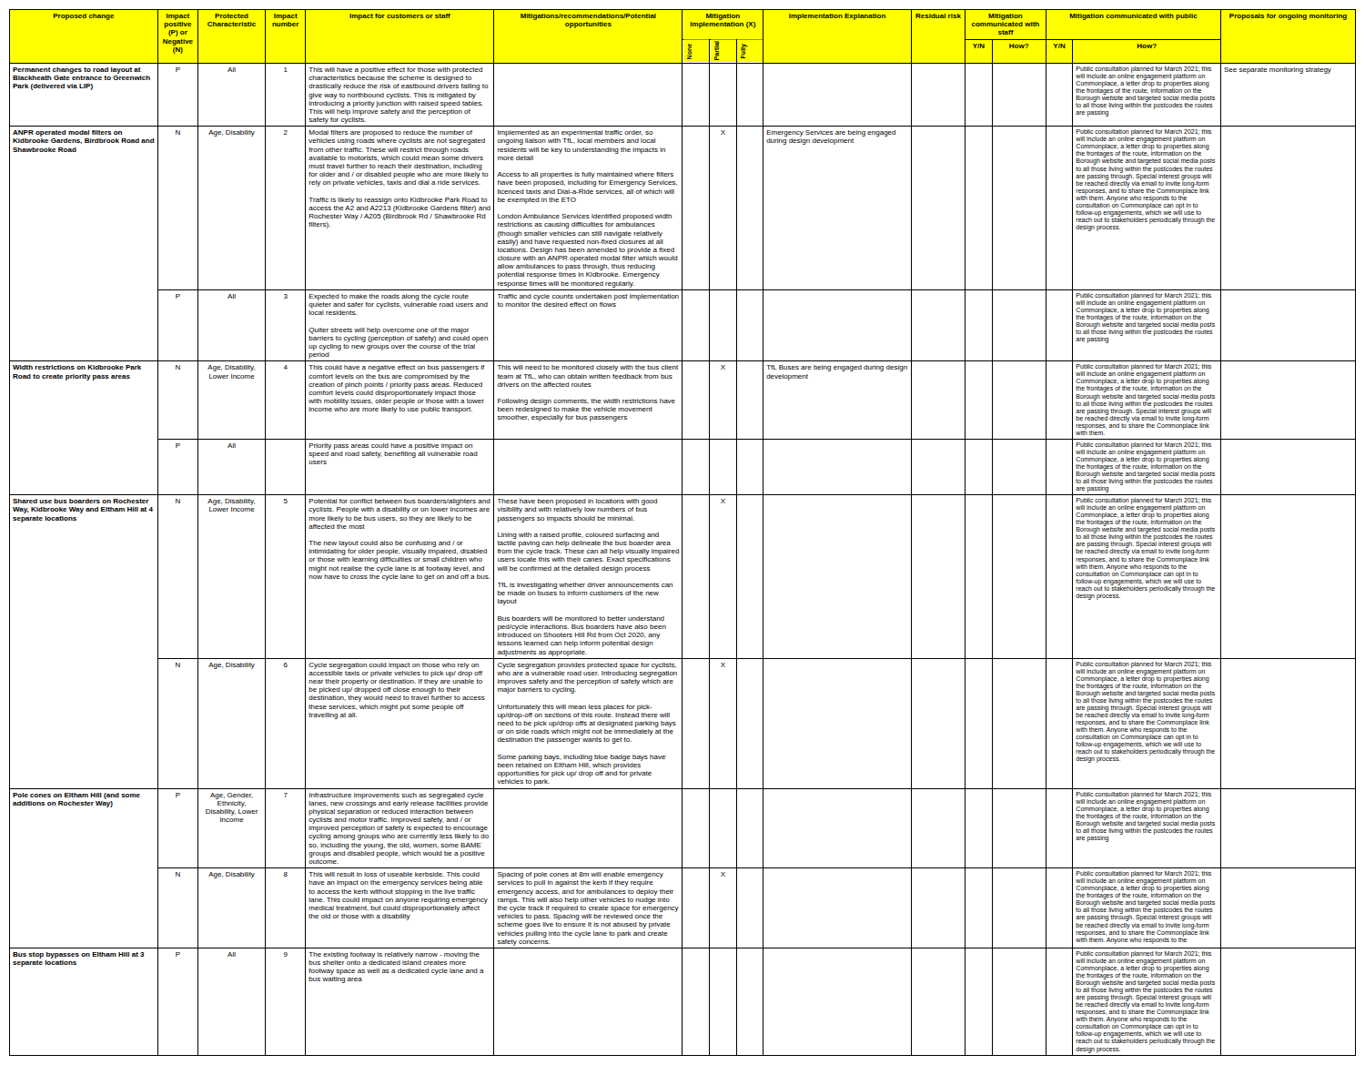| Proposed change | Impact positive (P) or Negative (N) | Protected Characteristic | Impact number | Impact for customers or staff | Mitigations/recommendations/Potential opportunities | Mitigation Implementation (X) | Implementation Explanation | Residual risk | Mitigation communicated with staff | Mitigation communicated with public | Proposals for ongoing monitoring |
| --- | --- | --- | --- | --- | --- | --- | --- | --- | --- | --- | --- |
| None | Partial | Fully | Y/N | How? | Y/N | How? |
| Permanent changes to road layout at Blackheath Gate entrance to Greenwich Park (delivered via LIP) | P | All | 1 | This will have a positive effect for those with protected characteristics because the scheme is designed to drastically reduce the risk of eastbound drivers failing to give way to northbound cyclists. This is mitigated by introducing a priority junction with raised speed tables. This will help improve safety and the perception of safety for cyclists. | | | | | | | | | | Public consultation planned for March 2021; this will include an online engagement platform on Commonplace, a letter drop to properties along the frontages of the route, information on the Borough website and targeted social media posts to all those living within the postcodes the routes are passing | See separate monitoring strategy |
| ANPR operated modal filters on Kidbrooke Gardens, Birdbrook Road and Shawbrooke Road | N | Age, Disability | 2 | Modal filters are proposed to reduce the number of vehicles using roads where cyclists are not segregated from other traffic. These will restrict through roads available to motorists, which could mean some drivers must travel further to reach their destination, including for older and / or disabled people who are more likely to rely on private vehicles, taxis and dial a ride services. Traffic is likely to reassign onto Kidbrooke Park Road to access the A2 and A2213 (Kidbrooke Gardens filter) and Rochester Way / A205 (Birdbrook Rd / Shawbrooke Rd filters). | Implemented as an experimental traffic order, so ongoing liaison with TfL, local members and local residents will be key to understanding the impacts in more detail Access to all properties is fully maintained where filters have been proposed, including for Emergency Services, licenced taxis and Dial-a-Ride services, all of which will be exempted in the ETO London Ambulance Services identified proposed width restrictions as causing difficulties for ambulances (though smaller vehicles can still navigate relatively easily) and have requested non-fixed closures at all locations. Design has been amended to provide a fixed closure with an ANPR operated modal filter which would allow ambulances to pass through, thus reducing potential response times in Kidbrooke. Emergency response times will be monitored regularly. | | X | | Emergency Services are being engaged during design development | | | | | Public consultation planned for March 2021; this will include an online engagement platform on Commonplace, a letter drop to properties along the frontages of the route, information on the Borough website and targeted social media posts to all those living within the postcodes the routes are passing through. Special interest groups will be reached directly via email to invite long-form responses, and to share the Commonplace link with them. Anyone who responds to the consultation on Commonplace can opt in to follow-up engagements, which we will use to reach out to stakeholders periodically through the design process. | |
| P | All | 3 | Expected to make the roads along the cycle route quieter and safer for cyclists, vulnerable road users and local residents. Quiter streets will help overcome one of the major barriers to cycling (perception of safety) and could open up cycling to new groups over the course of the trial period | Traffic and cycle counts undertaken post implementation to monitor the desired effect on flows | | | | | | | | | Public consultation planned for March 2021; this will include an online engagement platform on Commonplace, a letter drop to properties along the frontages of the route, information on the Borough website and targeted social media posts to all those living within the postcodes the routes are passing | |
| Width restrictions on Kidbrooke Park Road to create priority pass areas | N | Age, Disability, Lower Income | 4 | This could have a negative effect on bus passengers if comfort levels on the bus are compromised by the creation of pinch points / priority pass areas. Reduced comfort levels could disproportionately impact those with mobility issues, older people or those with a lower income who are more likely to use public transport. | This will need to be monitored closely with the bus client team at TfL, who can obtain written feedback from bus drivers on the affected routes Following design comments, the width restrictions have been redesigned to make the vehicle movement smoother, especially for bus passengers | | X | | TfL Buses are being engaged during design development | | | | | Public consultation planned for March 2021; this will include an online engagement platform on Commonplace, a letter drop to properties along the frontages of the route, information on the Borough website and targeted social media posts to all those living within the postcodes the routes are passing through. Special interest groups will be reached directly via email to invite long-form responses, and to share the Commonplace link with them. | |
| P | All | | Priority pass areas could have a positive impact on speed and road safety, benefiting all vulnerable road users | | | | | | | | | | Public consultation planned for March 2021; this will include an online engagement platform on Commonplace, a letter drop to properties along the frontages of the route, information on the Borough website and targeted social media posts to all those living within the postcodes the routes are passing | |
| Shared use bus boarders on Rochester Way, Kidbrooke Way and Eltham Hill at 4 separate locations | N | Age, Disability, Lower Income | 5 | Potential for conflict between bus boarders/alighters and cyclists. People with a disability or on lower incomes are more likely to be bus users, so they are likely to be affected the most The new layout could also be confusing and / or intimidating for older people, visually impaired, disabled or those with learning difficulties or small children who might not realise the cycle lane is at footway level, and now have to cross the cycle lane to get on and off a bus. | These have been proposed in locations with good visibility and with relatively low numbers of bus passengers so impacts should be minimal. Lining with a raised profile, coloured surfacing and tactile paving can help delineate the bus boarder area from the cycle track. These can all help visually impaired users locate this with their canes. Exact specifications will be confirmed at the detailed design process TfL is investigating whether driver announcements can be made on buses to inform customers of the new layout Bus boarders will be monitored to better understand ped/cycle interactions. Bus boarders have also been introduced on Shooters Hill Rd from Oct 2020, any lessons learned can help inform potential design adjustments as appropriate. | | X | | | | | | | Public consultation planned for March 2021; this will include an online engagement platform on Commonplace, a letter drop to properties along the frontages of the route, information on the Borough website and targeted social media posts to all those living within the postcodes the routes are passing through. Special interest groups will be reached directly via email to invite long-form responses, and to share the Commonplace link with them. Anyone who responds to the consultation on Commonplace can opt in to follow-up engagements, which we will use to reach out to stakeholders periodically through the design process. | |
| N | Age, Disability | 6 | Cycle segregation could impact on those who rely on accessible taxis or private vehicles to pick up/ drop off near their property or destination. If they are unable to be picked up/ dropped off close enough to their destination, they would need to travel further to access these services, which might put some people off travelling at all. | Cycle segregation provides protected space for cyclists, who are a vulnerable road user. Introducing segregation improves safety and the perception of safety which are major barriers to cycling. Unfortunately this will mean less places for pick-up/drop-off on sections of this route. Instead there will need to be pick up/drop offs at designated parking bays or on side roads which might not be immediately at the destination the passenger wants to get to. Some parking bays, including blue badge bays have been retained on Eltham Hill, which provides opportunities for pick up/ drop off and for private vehicles to park. | | X | | | | | | | Public consultation planned for March 2021; this will include an online engagement platform on Commonplace, a letter drop to properties along the frontages of the route, information on the Borough website and targeted social media posts to all those living within the postcodes the routes are passing through. Special interest groups will be reached directly via email to invite long-form responses, and to share the Commonplace link with them. Anyone who responds to the consultation on Commonplace can opt in to follow-up engagements, which we will use to reach out to stakeholders periodically through the design process. | |
| Pole cones on Eltham Hill (and some additions on Rochester Way) | P | Age, Gender, Ethnicity, Disability, Lower Income | 7 | Infrastructure improvements such as segregated cycle lanes, new crossings and early release facilities provide physical separation or reduced interaction between cyclists and motor traffic. Improved safety, and / or improved perception of safety is expected to encourage cycling among groups who are currently less likely to do so, including the young, the old, women, some BAME groups and disabled people, which would be a positive outcome. | | | | | | | | | | Public consultation planned for March 2021; this will include an online engagement platform on Commonplace, a letter drop to properties along the frontages of the route, information on the Borough website and targeted social media posts to all those living within the postcodes the routes are passing | |
| N | Age, Disability | 8 | This will result in loss of useable kerbside. This could have an impact on the emergency services being able to access the kerb without stopping in the live traffic lane. This could impact on anyone requiring emergency medical treatment, but could disproportionately affect the old or those with a disability | Spacing of pole cones at 8m will enable emergency services to pull in against the kerb if they require emergency access, and for ambulances to deploy their ramps. This will also help other vehicles to nudge into the cycle track if required to create space for emergency vehicles to pass. Spacing will be reviewed once the scheme goes live to ensure it is not abused by private vehicles pulling into the cycle lane to park and create safety concerns. | | X | | | | | | | Public consultation planned for March 2021; this will include an online engagement platform on Commonplace, a letter drop to properties along the frontages of the route, information on the Borough website and targeted social media posts to all those living within the postcodes the routes are passing through. Special interest groups will be reached directly via email to invite long-form responses, and to share the Commonplace link with them. Anyone who responds to the | |
| Bus stop bypasses on Eltham Hill at 3 separate locations | P | All | 9 | The existing footway is relatively narrow - moving the bus shelter onto a dedicated island creates more footway space as well as a dedicated cycle lane and a bus waiting area | | | | | | | | | | Public consultation planned for March 2021; this will include an online engagement platform on Commonplace, a letter drop to properties along the frontages of the route, information on the Borough website and targeted social media posts to all those living within the postcodes the routes are passing through. Special interest groups will be reached directly via email to invite long-form responses, and to share the Commonplace link with them. Anyone who responds to the consultation on Commonplace can opt in to follow-up engagements, which we will use to reach out to stakeholders periodically through the design process. | |